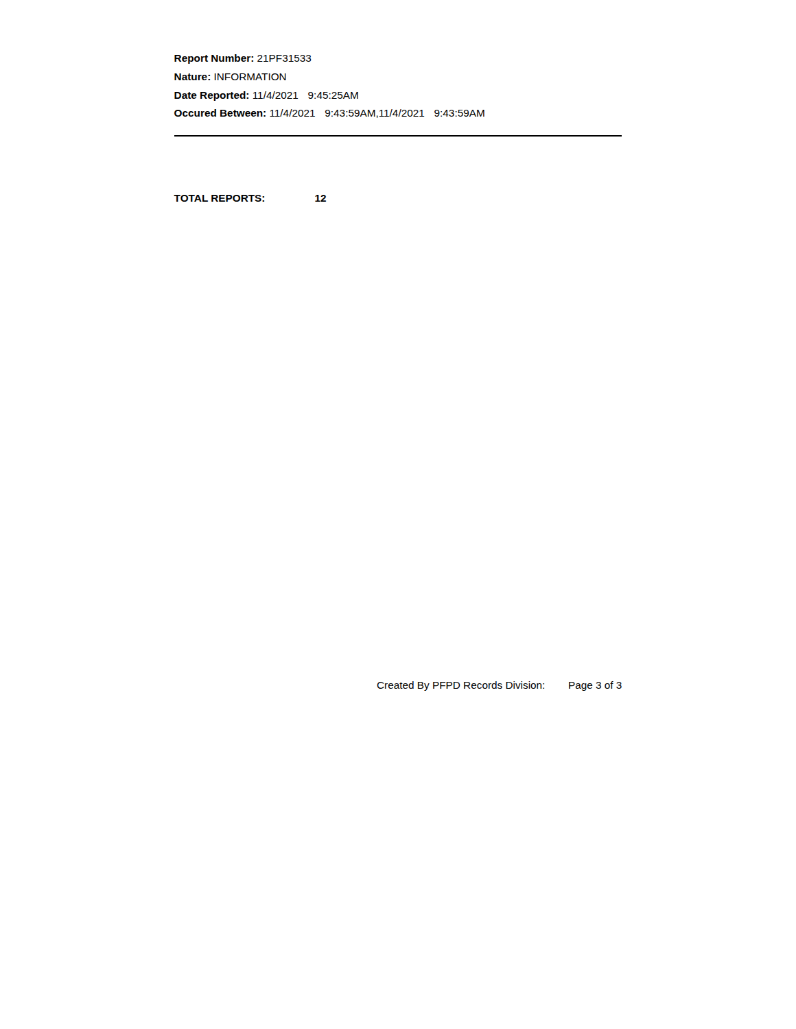Report Number: 21PF31533
Nature: INFORMATION
Date Reported: 11/4/2021 9:45:25AM
Occured Between: 11/4/2021 9:43:59AM,11/4/2021 9:43:59AM
TOTAL REPORTS:12
Created By PFPD Records Division:Page 3 of 3